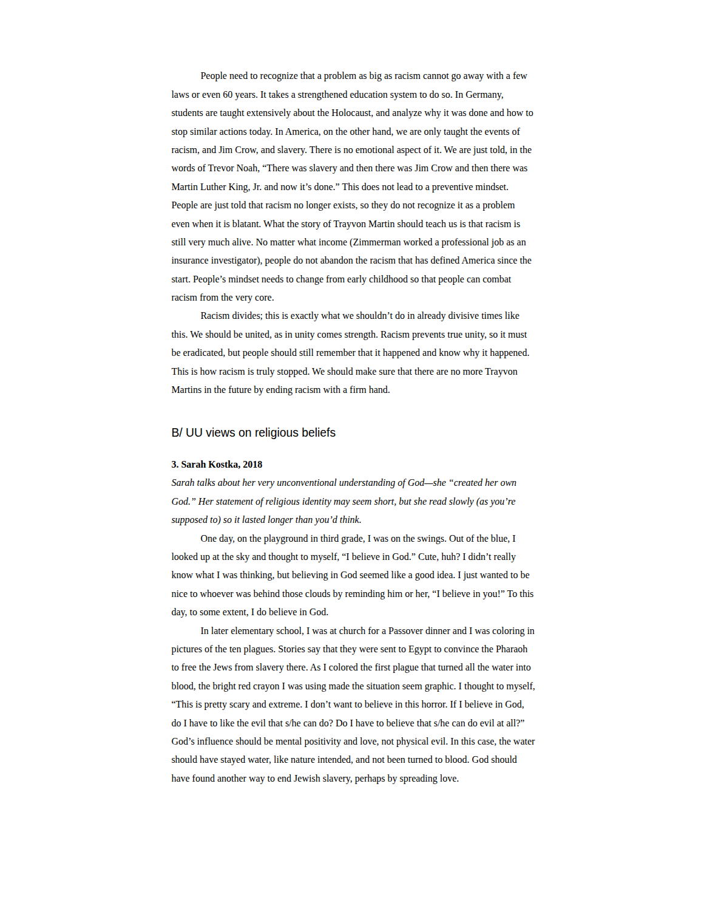People need to recognize that a problem as big as racism cannot go away with a few laws or even 60 years. It takes a strengthened education system to do so. In Germany, students are taught extensively about the Holocaust, and analyze why it was done and how to stop similar actions today. In America, on the other hand, we are only taught the events of racism, and Jim Crow, and slavery. There is no emotional aspect of it. We are just told, in the words of Trevor Noah, “There was slavery and then there was Jim Crow and then there was Martin Luther King, Jr. and now it’s done.” This does not lead to a preventive mindset. People are just told that racism no longer exists, so they do not recognize it as a problem even when it is blatant. What the story of Trayvon Martin should teach us is that racism is still very much alive. No matter what income (Zimmerman worked a professional job as an insurance investigator), people do not abandon the racism that has defined America since the start. People’s mindset needs to change from early childhood so that people can combat racism from the very core.
Racism divides; this is exactly what we shouldn’t do in already divisive times like this. We should be united, as in unity comes strength. Racism prevents true unity, so it must be eradicated, but people should still remember that it happened and know why it happened. This is how racism is truly stopped. We should make sure that there are no more Trayvon Martins in the future by ending racism with a firm hand.
B/ UU views on religious beliefs
3. Sarah Kostka, 2018
Sarah talks about her very unconventional understanding of God—she “created her own God.” Her statement of religious identity may seem short, but she read slowly (as you’re supposed to) so it lasted longer than you’d think.
One day, on the playground in third grade, I was on the swings. Out of the blue, I looked up at the sky and thought to myself, “I believe in God.” Cute, huh? I didn’t really know what I was thinking, but believing in God seemed like a good idea. I just wanted to be nice to whoever was behind those clouds by reminding him or her, “I believe in you!” To this day, to some extent, I do believe in God.
In later elementary school, I was at church for a Passover dinner and I was coloring in pictures of the ten plagues. Stories say that they were sent to Egypt to convince the Pharaoh to free the Jews from slavery there. As I colored the first plague that turned all the water into blood, the bright red crayon I was using made the situation seem graphic. I thought to myself, “This is pretty scary and extreme. I don’t want to believe in this horror. If I believe in God, do I have to like the evil that s/he can do? Do I have to believe that s/he can do evil at all?” God’s influence should be mental positivity and love, not physical evil. In this case, the water should have stayed water, like nature intended, and not been turned to blood. God should have found another way to end Jewish slavery, perhaps by spreading love.